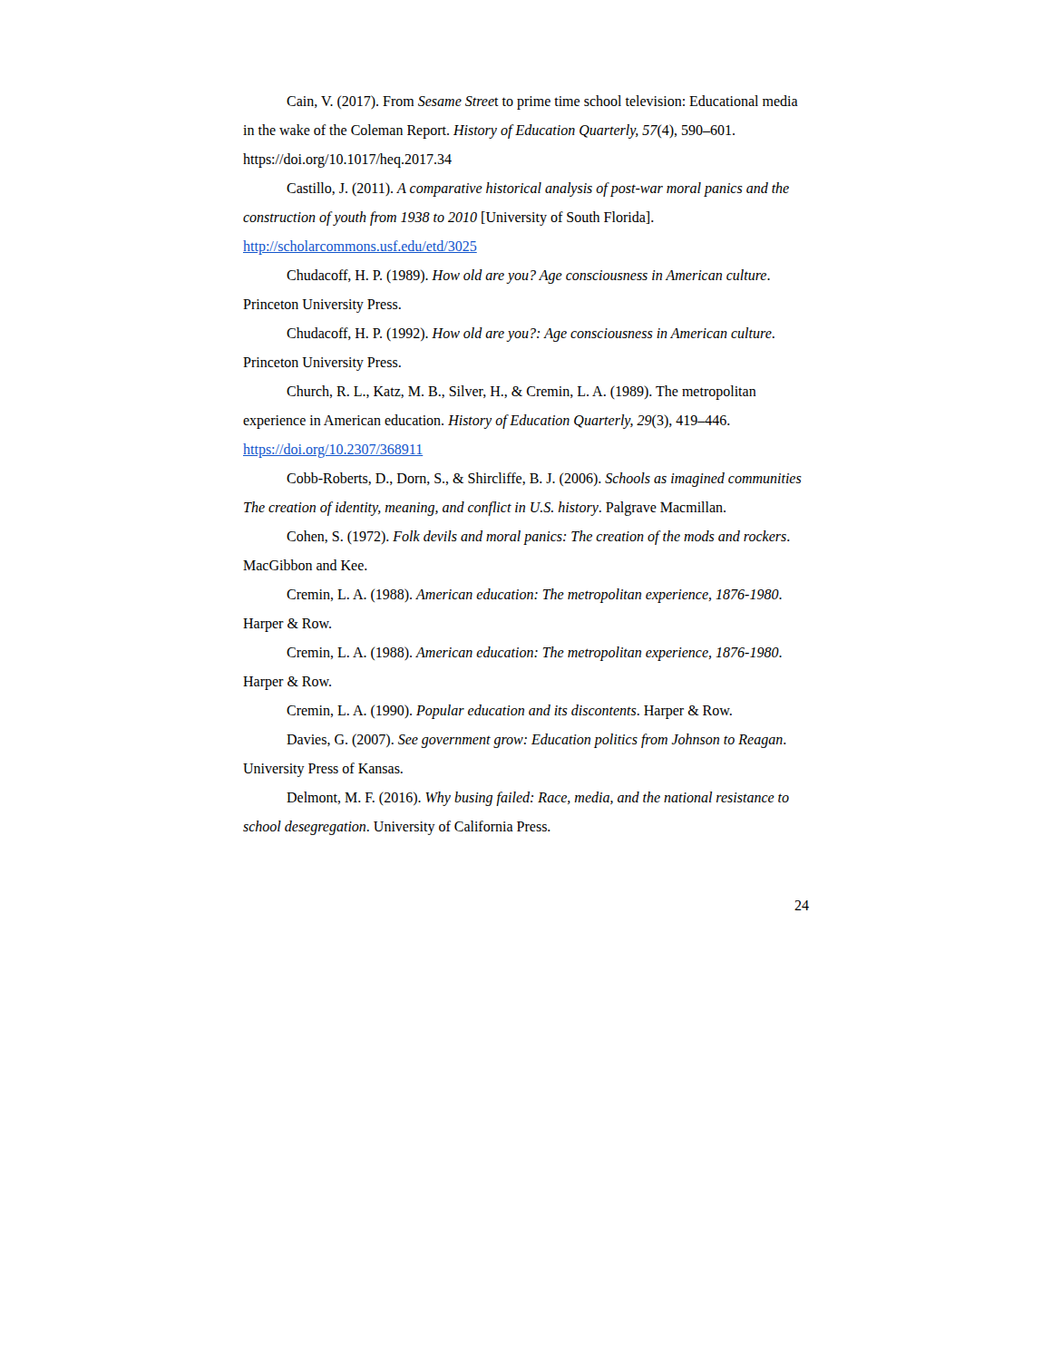Cain, V. (2017). From Sesame Street to prime time school television: Educational media in the wake of the Coleman Report. History of Education Quarterly, 57(4), 590–601. https://doi.org/10.1017/heq.2017.34
Castillo, J. (2011). A comparative historical analysis of post-war moral panics and the construction of youth from 1938 to 2010 [University of South Florida]. http://scholarcommons.usf.edu/etd/3025
Chudacoff, H. P. (1989). How old are you? Age consciousness in American culture. Princeton University Press.
Chudacoff, H. P. (1992). How old are you?: Age consciousness in American culture. Princeton University Press.
Church, R. L., Katz, M. B., Silver, H., & Cremin, L. A. (1989). The metropolitan experience in American education. History of Education Quarterly, 29(3), 419–446. https://doi.org/10.2307/368911
Cobb-Roberts, D., Dorn, S., & Shircliffe, B. J. (2006). Schools as imagined communities The creation of identity, meaning, and conflict in U.S. history. Palgrave Macmillan.
Cohen, S. (1972). Folk devils and moral panics: The creation of the mods and rockers. MacGibbon and Kee.
Cremin, L. A. (1988). American education: The metropolitan experience, 1876-1980. Harper & Row.
Cremin, L. A. (1988). American education: The metropolitan experience, 1876-1980. Harper & Row.
Cremin, L. A. (1990). Popular education and its discontents. Harper & Row.
Davies, G. (2007). See government grow: Education politics from Johnson to Reagan. University Press of Kansas.
Delmont, M. F. (2016). Why busing failed: Race, media, and the national resistance to school desegregation. University of California Press.
24